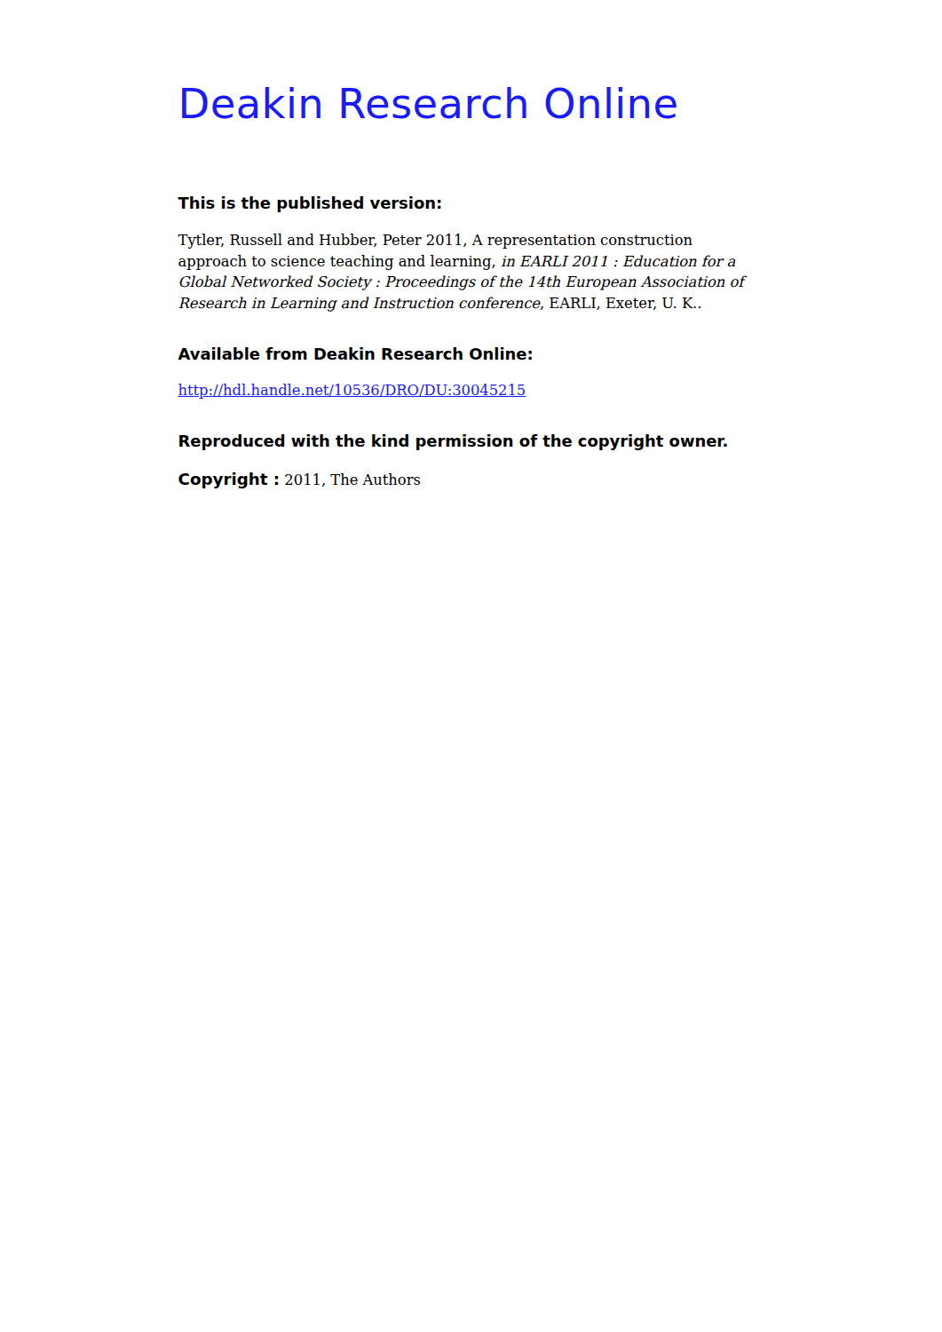Deakin Research Online
This is the published version:
Tytler, Russell and Hubber, Peter 2011, A representation construction approach to science teaching and learning, in EARLI 2011 : Education for a Global Networked Society : Proceedings of the 14th European Association of Research in Learning and Instruction conference, EARLI, Exeter, U. K..
Available from Deakin Research Online:
http://hdl.handle.net/10536/DRO/DU:30045215
Reproduced with the kind permission of the copyright owner.
Copyright : 2011, The Authors